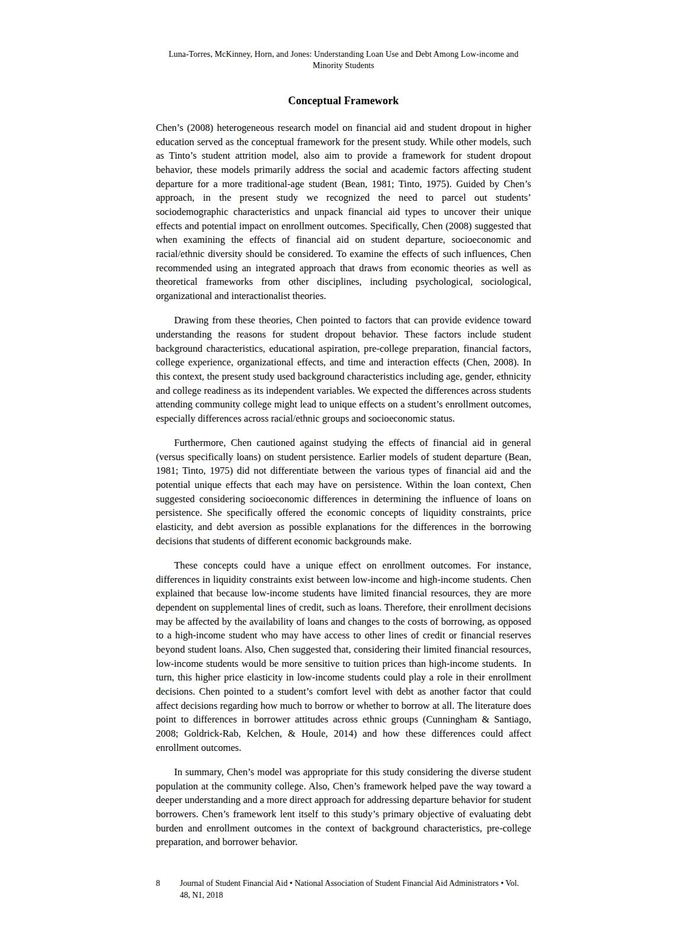Luna-Torres, McKinney, Horn, and Jones: Understanding Loan Use and Debt Among Low-income and Minority Students
Conceptual Framework
Chen’s (2008) heterogeneous research model on financial aid and student dropout in higher education served as the conceptual framework for the present study. While other models, such as Tinto’s student attrition model, also aim to provide a framework for student dropout behavior, these models primarily address the social and academic factors affecting student departure for a more traditional-age student (Bean, 1981; Tinto, 1975). Guided by Chen’s approach, in the present study we recognized the need to parcel out students’ sociodemographic characteristics and unpack financial aid types to uncover their unique effects and potential impact on enrollment outcomes. Specifically, Chen (2008) suggested that when examining the effects of financial aid on student departure, socioeconomic and racial/ethnic diversity should be considered. To examine the effects of such influences, Chen recommended using an integrated approach that draws from economic theories as well as theoretical frameworks from other disciplines, including psychological, sociological, organizational and interactionalist theories.
Drawing from these theories, Chen pointed to factors that can provide evidence toward understanding the reasons for student dropout behavior. These factors include student background characteristics, educational aspiration, pre-college preparation, financial factors, college experience, organizational effects, and time and interaction effects (Chen, 2008). In this context, the present study used background characteristics including age, gender, ethnicity and college readiness as its independent variables. We expected the differences across students attending community college might lead to unique effects on a student’s enrollment outcomes, especially differences across racial/ethnic groups and socioeconomic status.
Furthermore, Chen cautioned against studying the effects of financial aid in general (versus specifically loans) on student persistence. Earlier models of student departure (Bean, 1981; Tinto, 1975) did not differentiate between the various types of financial aid and the potential unique effects that each may have on persistence. Within the loan context, Chen suggested considering socioeconomic differences in determining the influence of loans on persistence. She specifically offered the economic concepts of liquidity constraints, price elasticity, and debt aversion as possible explanations for the differences in the borrowing decisions that students of different economic backgrounds make.
These concepts could have a unique effect on enrollment outcomes. For instance, differences in liquidity constraints exist between low-income and high-income students. Chen explained that because low-income students have limited financial resources, they are more dependent on supplemental lines of credit, such as loans. Therefore, their enrollment decisions may be affected by the availability of loans and changes to the costs of borrowing, as opposed to a high-income student who may have access to other lines of credit or financial reserves beyond student loans. Also, Chen suggested that, considering their limited financial resources, low-income students would be more sensitive to tuition prices than high-income students. In turn, this higher price elasticity in low-income students could play a role in their enrollment decisions. Chen pointed to a student’s comfort level with debt as another factor that could affect decisions regarding how much to borrow or whether to borrow at all. The literature does point to differences in borrower attitudes across ethnic groups (Cunningham & Santiago, 2008; Goldrick-Rab, Kelchen, & Houle, 2014) and how these differences could affect enrollment outcomes.
In summary, Chen’s model was appropriate for this study considering the diverse student population at the community college. Also, Chen’s framework helped pave the way toward a deeper understanding and a more direct approach for addressing departure behavior for student borrowers. Chen’s framework lent itself to this study’s primary objective of evaluating debt burden and enrollment outcomes in the context of background characteristics, pre-college preparation, and borrower behavior.
8 Journal of Student Financial Aid • National Association of Student Financial Aid Administrators • Vol. 48, N1, 2018